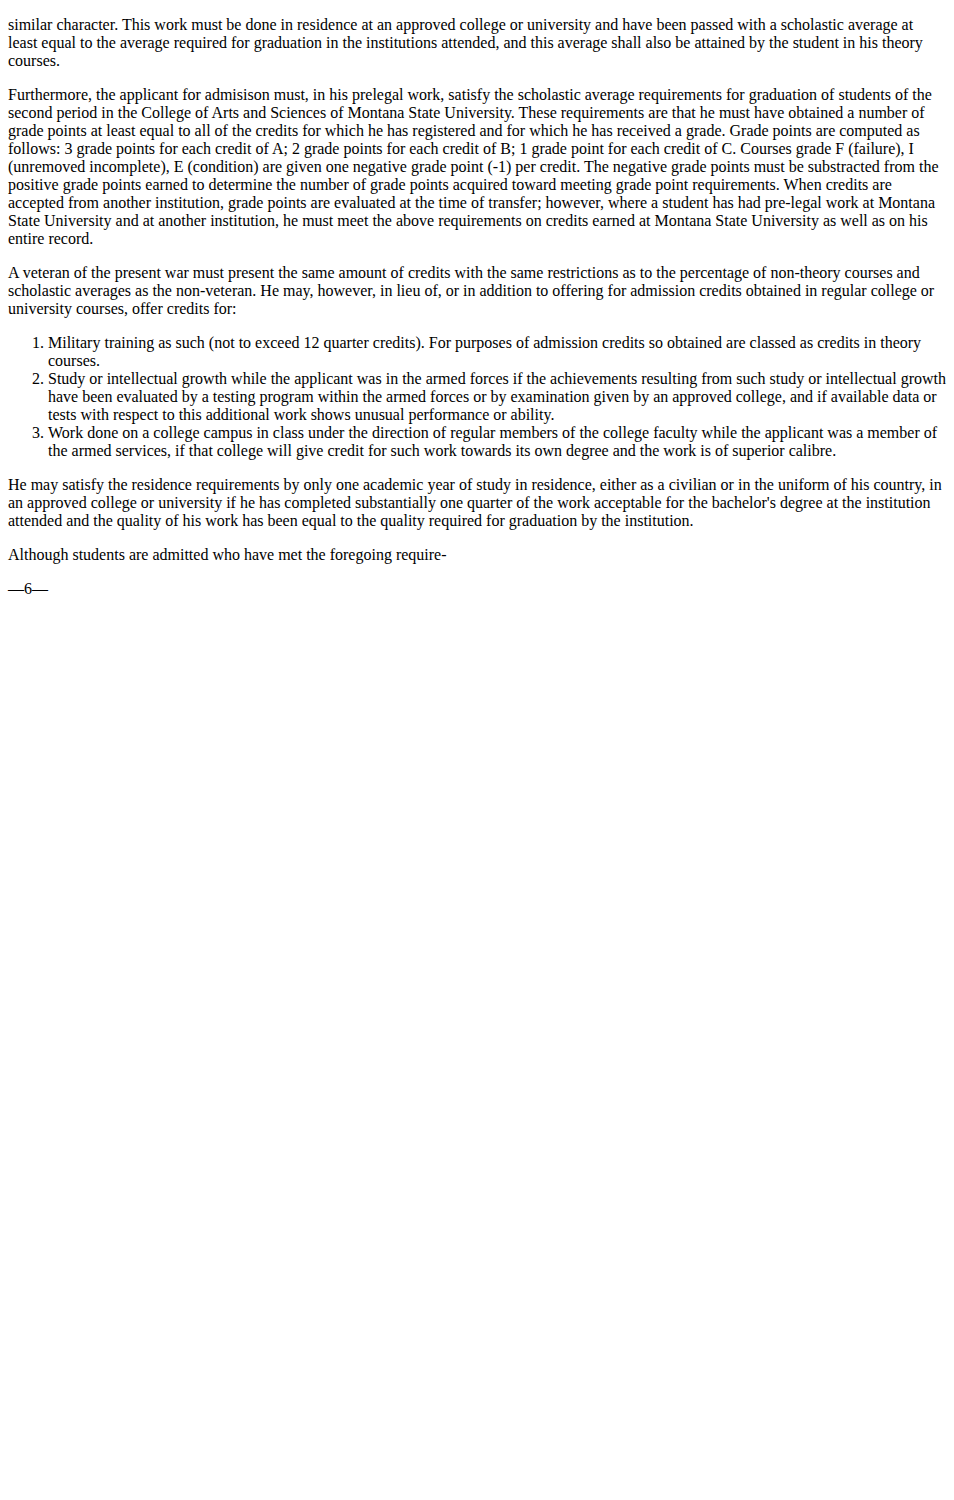similar character. This work must be done in residence at an approved college or university and have been passed with a scholastic average at least equal to the average required for graduation in the institutions attended, and this average shall also be attained by the student in his theory courses.
Furthermore, the applicant for admisison must, in his prelegal work, satisfy the scholastic average requirements for graduation of students of the second period in the College of Arts and Sciences of Montana State University. These requirements are that he must have obtained a number of grade points at least equal to all of the credits for which he has registered and for which he has received a grade. Grade points are computed as follows: 3 grade points for each credit of A; 2 grade points for each credit of B; 1 grade point for each credit of C. Courses grade F (failure), I (unremoved incomplete), E (condition) are given one negative grade point (-1) per credit. The negative grade points must be substracted from the positive grade points earned to determine the number of grade points acquired toward meeting grade point requirements. When credits are accepted from another institution, grade points are evaluated at the time of transfer; however, where a student has had pre-legal work at Montana State University and at another institution, he must meet the above requirements on credits earned at Montana State University as well as on his entire record.
A veteran of the present war must present the same amount of credits with the same restrictions as to the percentage of non-theory courses and scholastic averages as the non-veteran. He may, however, in lieu of, or in addition to offering for admission credits obtained in regular college or university courses, offer credits for:
Military training as such (not to exceed 12 quarter credits). For purposes of admission credits so obtained are classed as credits in theory courses.
Study or intellectual growth while the applicant was in the armed forces if the achievements resulting from such study or intellectual growth have been evaluated by a testing program within the armed forces or by examination given by an approved college, and if available data or tests with respect to this additional work shows unusual performance or ability.
Work done on a college campus in class under the direction of regular members of the college faculty while the applicant was a member of the armed services, if that college will give credit for such work towards its own degree and the work is of superior calibre.
He may satisfy the residence requirements by only one academic year of study in residence, either as a civilian or in the uniform of his country, in an approved college or university if he has completed substantially one quarter of the work acceptable for the bachelor's degree at the institution attended and the quality of his work has been equal to the quality required for graduation by the institution.
Although students are admitted who have met the foregoing require-
—6—